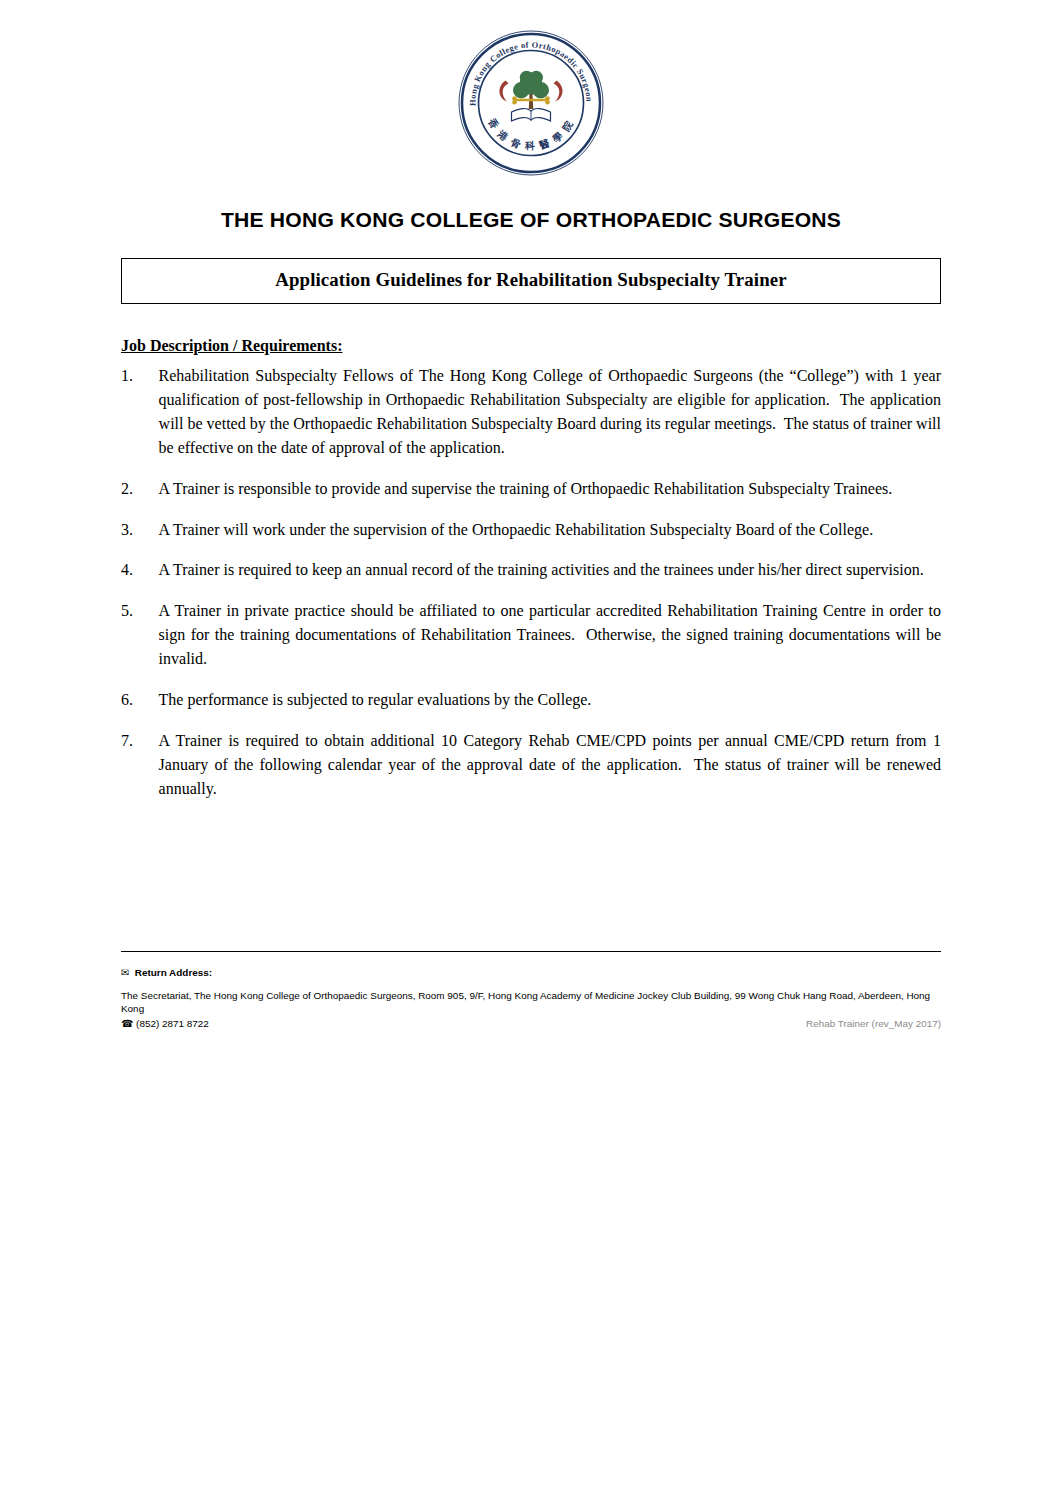Hong Kong College of Orthopaedic Surgeons 香 港 骨 科 醫 學 院
THE HONG KONG COLLEGE OF ORTHOPAEDIC SURGEONS
Application Guidelines for Rehabilitation Subspecialty Trainer
Job Description / Requirements:
Rehabilitation Subspecialty Fellows of The Hong Kong College of Orthopaedic Surgeons (the “College”) with 1 year qualification of post-fellowship in Orthopaedic Rehabilitation Subspecialty are eligible for application. The application will be vetted by the Orthopaedic Rehabilitation Subspecialty Board during its regular meetings. The status of trainer will be effective on the date of approval of the application.
A Trainer is responsible to provide and supervise the training of Orthopaedic Rehabilitation Subspecialty Trainees.
A Trainer will work under the supervision of the Orthopaedic Rehabilitation Subspecialty Board of the College.
A Trainer is required to keep an annual record of the training activities and the trainees under his/her direct supervision.
A Trainer in private practice should be affiliated to one particular accredited Rehabilitation Training Centre in order to sign for the training documentations of Rehabilitation Trainees. Otherwise, the signed training documentations will be invalid.
The performance is subjected to regular evaluations by the College.
A Trainer is required to obtain additional 10 Category Rehab CME/CPD points per annual CME/CPD return from 1 January of the following calendar year of the approval date of the application. The status of trainer will be renewed annually.
✉ Return Address:
The Secretariat, The Hong Kong College of Orthopaedic Surgeons, Room 905, 9/F, Hong Kong Academy of Medicine Jockey Club Building, 99 Wong Chuk Hang Road, Aberdeen, Hong Kong
☎ (852) 2871 8722 Rehab Trainer (rev_May 2017)